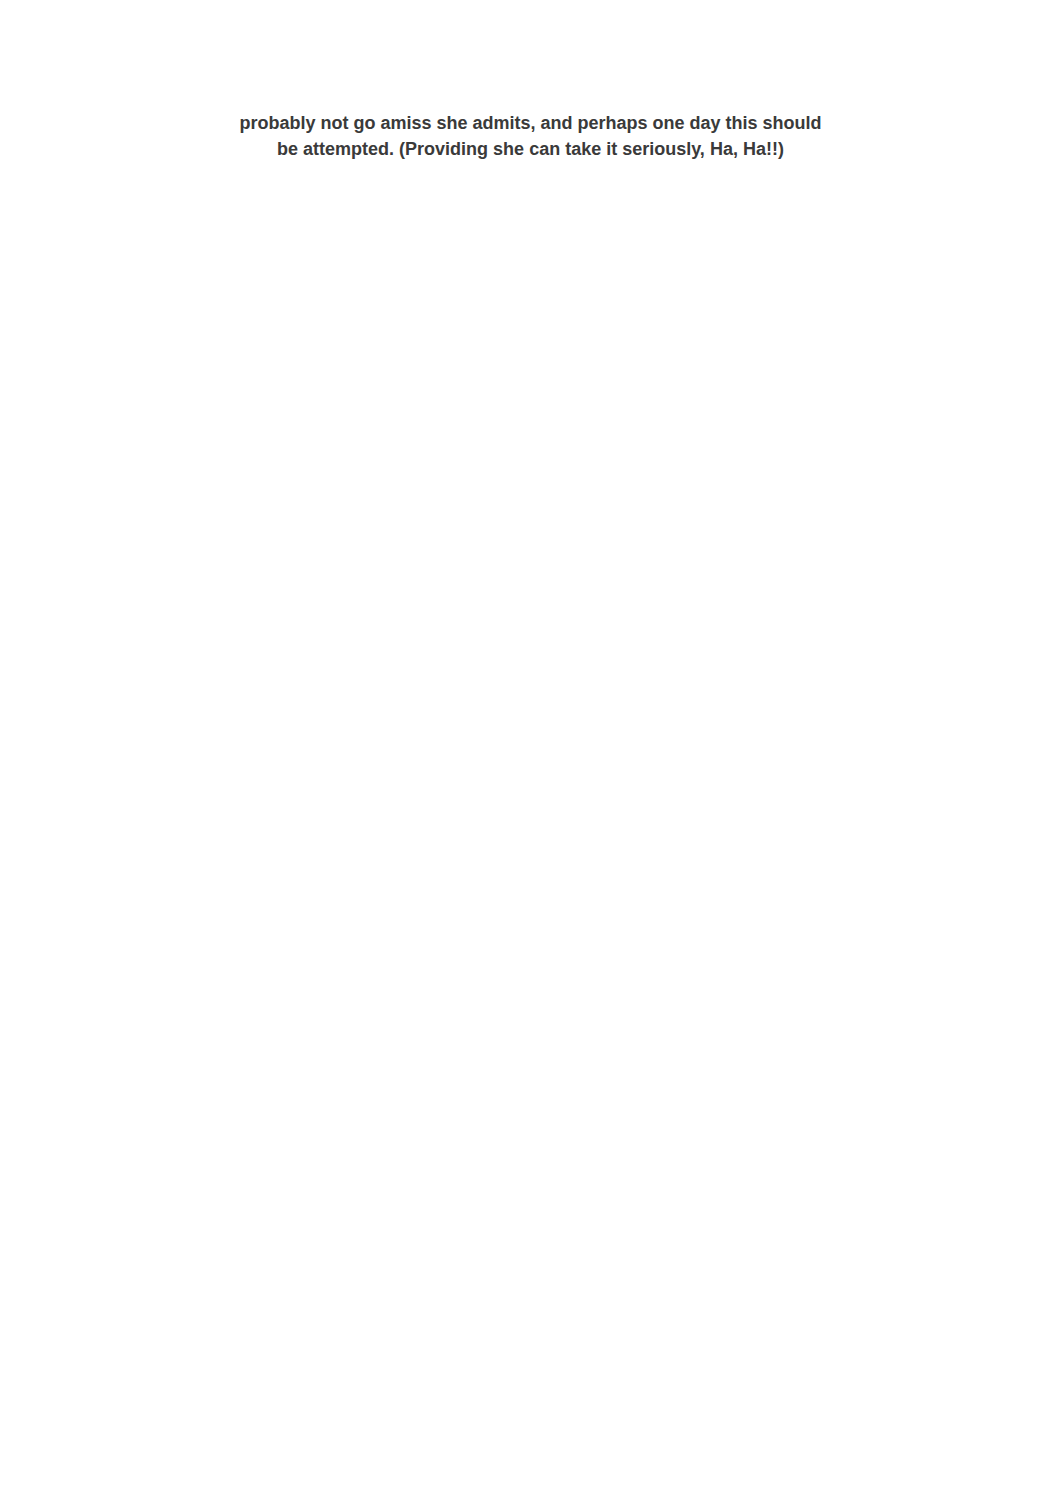probably not go amiss she admits, and perhaps one day this should be attempted. (Providing she can take it seriously, Ha, Ha!!)